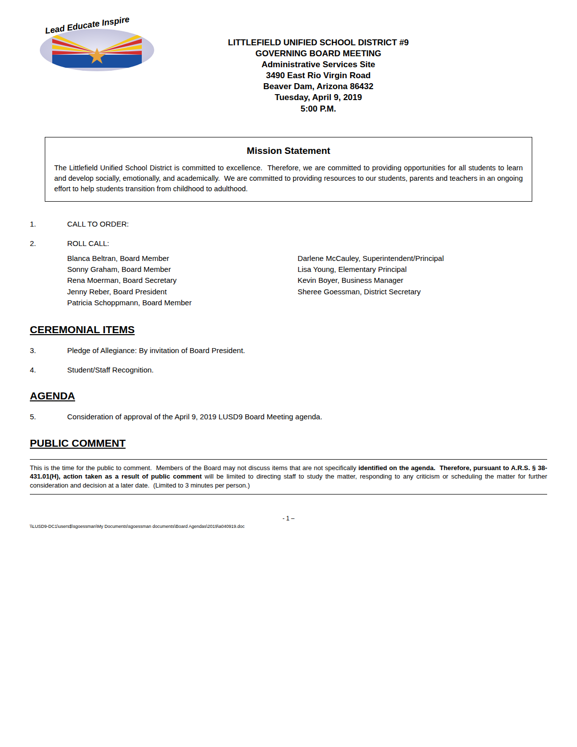Lead Educate Inspire
LITTLEFIELD UNIFIED SCHOOL DISTRICT #9
GOVERNING BOARD MEETING
Administrative Services Site
3490 East Rio Virgin Road
Beaver Dam, Arizona 86432
Tuesday, April 9, 2019
5:00 P.M.
Mission Statement
The Littlefield Unified School District is committed to excellence. Therefore, we are committed to providing opportunities for all students to learn and develop socially, emotionally, and academically. We are committed to providing resources to our students, parents and teachers in an ongoing effort to help students transition from childhood to adulthood.
1. CALL TO ORDER:
2. ROLL CALL:
| Blanca Beltran, Board Member | Darlene McCauley, Superintendent/Principal |
| Sonny Graham, Board Member | Lisa Young, Elementary Principal |
| Rena Moerman, Board Secretary | Kevin Boyer, Business Manager |
| Jenny Reber, Board President | Sheree Goessman, District Secretary |
| Patricia Schoppmann, Board Member | |
CEREMONIAL ITEMS
3. Pledge of Allegiance: By invitation of Board President.
4. Student/Staff Recognition.
AGENDA
5. Consideration of approval of the April 9, 2019 LUSD9 Board Meeting agenda.
PUBLIC COMMENT
This is the time for the public to comment. Members of the Board may not discuss items that are not specifically identified on the agenda. Therefore, pursuant to A.R.S. § 38-431.01(H), action taken as a result of public comment will be limited to directing staff to study the matter, responding to any criticism or scheduling the matter for further consideration and decision at a later date. (Limited to 3 minutes per person.)
- 1 –
\\LUSD9-DC1\users$\sgoessman\My Documents\sgoessman documents\Board Agendas\2019\a040919.doc